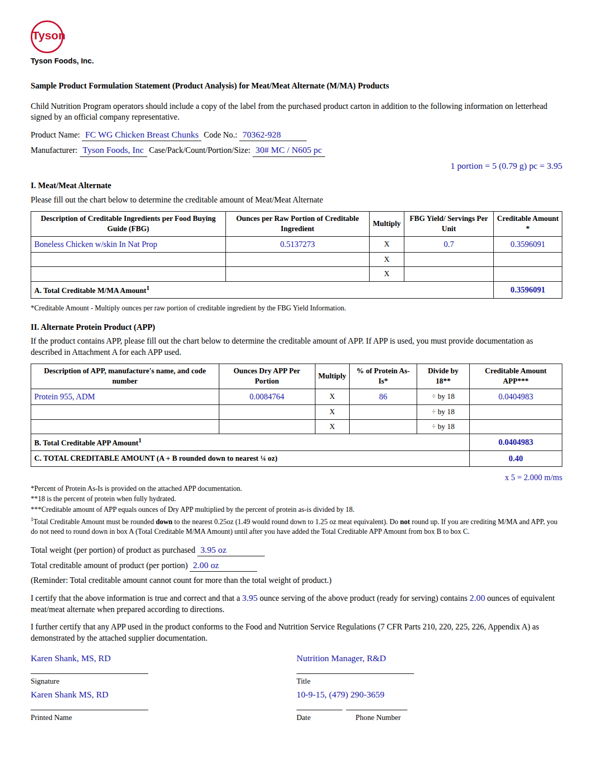Tyson
Tyson Foods, Inc.
Sample Product Formulation Statement (Product Analysis) for Meat/Meat Alternate (M/MA) Products
Child Nutrition Program operators should include a copy of the label from the purchased product carton in addition to the following information on letterhead signed by an official company representative.
Product Name: FC WG Chicken Breast Chunks Code No.: 70362-928
Manufacturer: Tyson Foods, Inc Case/Pack/Count/Portion/Size: 30# MC / N605 pc
1 portion = 5 (0.79 g) pc = 3.95
I. Meat/Meat Alternate
Please fill out the chart below to determine the creditable amount of Meat/Meat Alternate
| Description of Creditable Ingredients per Food Buying Guide (FBG) | Ounces per Raw Portion of Creditable Ingredient | Multiply | FBG Yield/ Servings Per Unit | Creditable Amount * |
| --- | --- | --- | --- | --- |
| Boneless Chicken w/skin In Nat Prop | 0.5137273 | X | 0.7 | 0.3596091 |
| | | X | | |
| | | X | | |
| A. Total Creditable M/MA Amount 1 | 0.3596091 |
*Creditable Amount - Multiply ounces per raw portion of creditable ingredient by the FBG Yield Information.
II. Alternate Protein Product (APP)
If the product contains APP, please fill out the chart below to determine the creditable amount of APP. If APP is used, you must provide documentation as described in Attachment A for each APP used.
| Description of APP, manufacture's name, and code number | Ounces Dry APP Per Portion | Multiply | % of Protein As-Is* | Divide by 18** | Creditable Amount APP*** |
| --- | --- | --- | --- | --- | --- |
| Protein 955, ADM | 0.0084764 | X | 86 | ÷ by 18 | 0.0404983 |
| | | X | | ÷ by 18 | |
| | | X | | ÷ by 18 | |
| B. Total Creditable APP Amount 1 | 0.0404983 |
| C. TOTAL CREDITABLE AMOUNT (A + B rounded down to nearest ¼ oz) | 0.40 |
x 5 = 2.000 m/ms
*Percent of Protein As-Is is provided on the attached APP documentation.
**18 is the percent of protein when fully hydrated.
***Creditable amount of APP equals ounces of Dry APP multiplied by the percent of protein as-is divided by 18.
1Total Creditable Amount must be rounded down to the nearest 0.25oz (1.49 would round down to 1.25 oz meat equivalent). Do not round up. If you are crediting M/MA and APP, you do not need to round down in box A (Total Creditable M/MA Amount) until after you have added the Total Creditable APP Amount from box B to box C.
Total weight (per portion) of product as purchased 3.95 oz
Total creditable amount of product (per portion) 2.00 oz
(Reminder: Total creditable amount cannot count for more than the total weight of product.)
I certify that the above information is true and correct and that a 3.95 ounce serving of the above product (ready for serving) contains 2.00 ounces of equivalent meat/meat alternate when prepared according to directions.
I further certify that any APP used in the product conforms to the Food and Nutrition Service Regulations (7 CFR Parts 210, 220, 225, 226, Appendix A) as demonstrated by the attached supplier documentation.
| Karen Shank, MS, RD | Nutrition Manager, R&D |
| Signature | Title |
| Karen Shank MS, RD | 10-9-15, (479) 290-3659 |
| Printed Name | Date Phone Number |